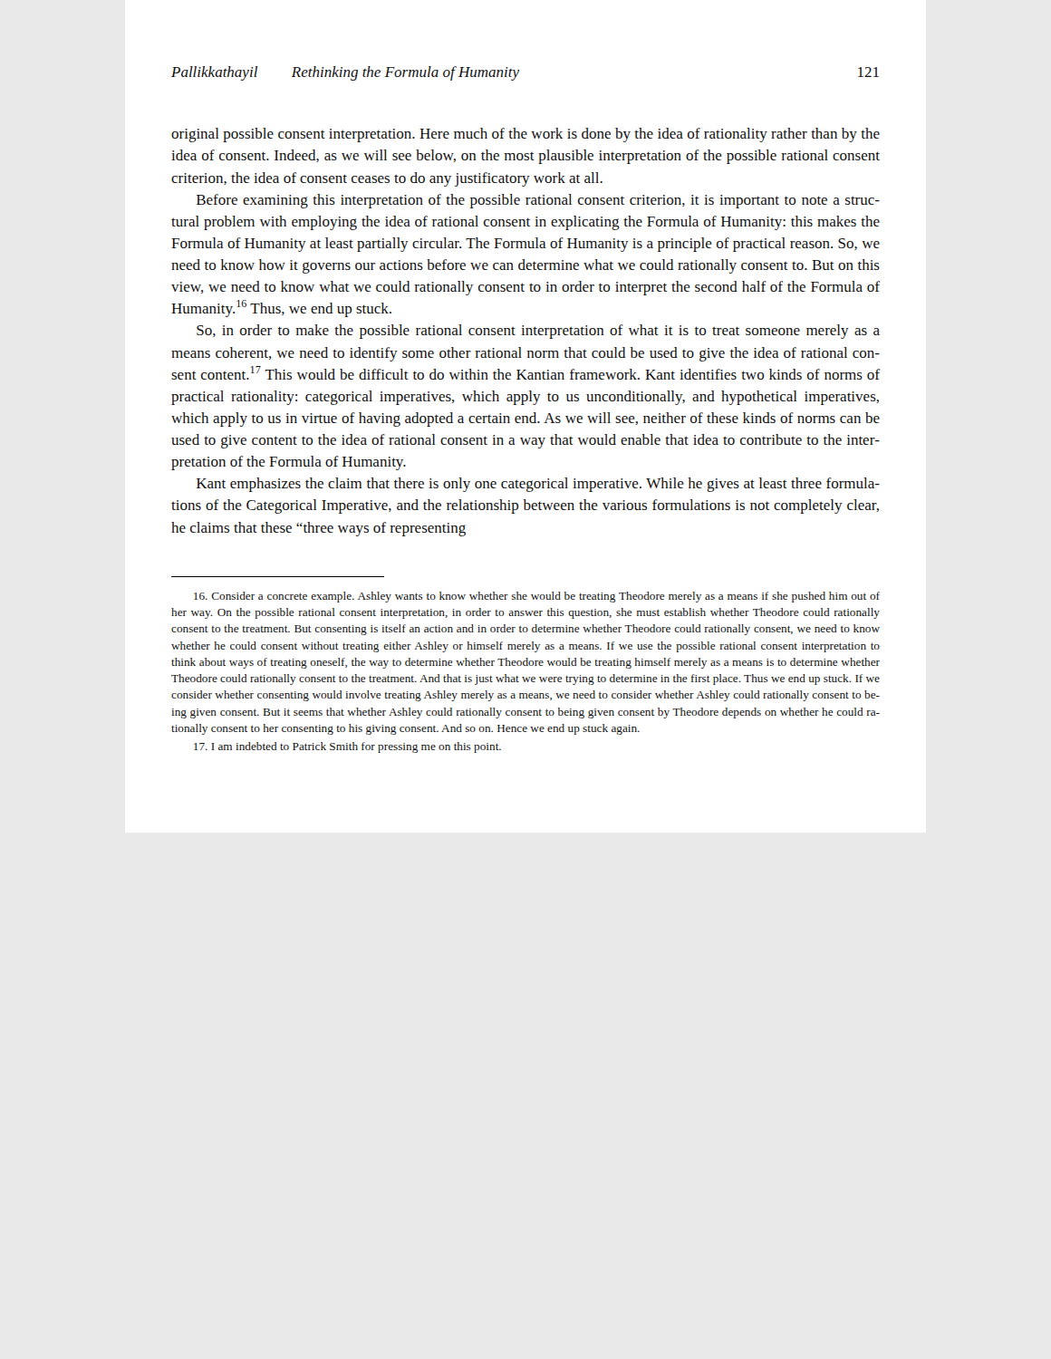Pallikkathayil Rethinking the Formula of Humanity 121
original possible consent interpretation. Here much of the work is done by the idea of rationality rather than by the idea of consent. Indeed, as we will see below, on the most plausible interpretation of the possible rational consent criterion, the idea of consent ceases to do any justificatory work at all.
Before examining this interpretation of the possible rational consent criterion, it is important to note a structural problem with employing the idea of rational consent in explicating the Formula of Humanity: this makes the Formula of Humanity at least partially circular. The Formula of Humanity is a principle of practical reason. So, we need to know how it governs our actions before we can determine what we could rationally consent to. But on this view, we need to know what we could rationally consent to in order to interpret the second half of the Formula of Humanity.16 Thus, we end up stuck.
So, in order to make the possible rational consent interpretation of what it is to treat someone merely as a means coherent, we need to identify some other rational norm that could be used to give the idea of rational consent content.17 This would be difficult to do within the Kantian framework. Kant identifies two kinds of norms of practical rationality: categorical imperatives, which apply to us unconditionally, and hypothetical imperatives, which apply to us in virtue of having adopted a certain end. As we will see, neither of these kinds of norms can be used to give content to the idea of rational consent in a way that would enable that idea to contribute to the interpretation of the Formula of Humanity.
Kant emphasizes the claim that there is only one categorical imperative. While he gives at least three formulations of the Categorical Imperative, and the relationship between the various formulations is not completely clear, he claims that these “three ways of representing
16. Consider a concrete example. Ashley wants to know whether she would be treating Theodore merely as a means if she pushed him out of her way. On the possible rational consent interpretation, in order to answer this question, she must establish whether Theodore could rationally consent to the treatment. But consenting is itself an action and in order to determine whether Theodore could rationally consent, we need to know whether he could consent without treating either Ashley or himself merely as a means. If we use the possible rational consent interpretation to think about ways of treating oneself, the way to determine whether Theodore would be treating himself merely as a means is to determine whether Theodore could rationally consent to the treatment. And that is just what we were trying to determine in the first place. Thus we end up stuck. If we consider whether consenting would involve treating Ashley merely as a means, we need to consider whether Ashley could rationally consent to being given consent. But it seems that whether Ashley could rationally consent to being given consent by Theodore depends on whether he could rationally consent to her consenting to his giving consent. And so on. Hence we end up stuck again.
17. I am indebted to Patrick Smith for pressing me on this point.